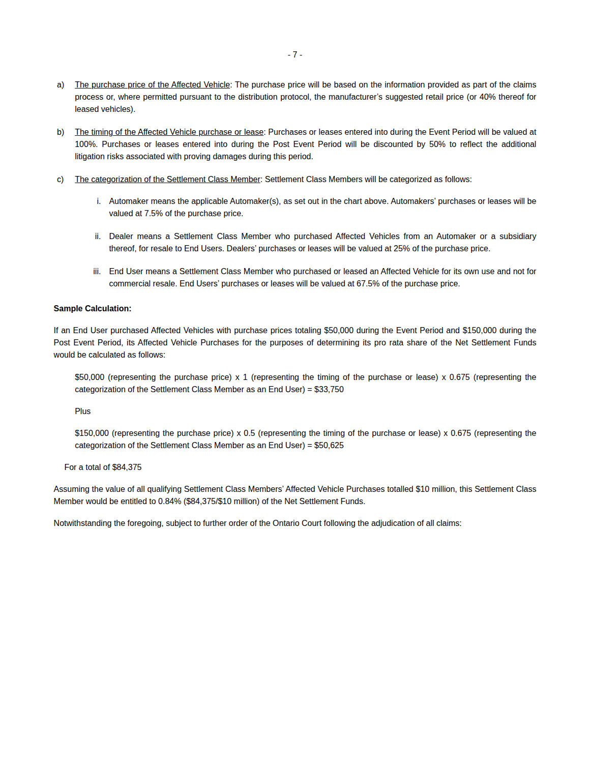- 7 -
a) The purchase price of the Affected Vehicle: The purchase price will be based on the information provided as part of the claims process or, where permitted pursuant to the distribution protocol, the manufacturer’s suggested retail price (or 40% thereof for leased vehicles).
b) The timing of the Affected Vehicle purchase or lease: Purchases or leases entered into during the Event Period will be valued at 100%. Purchases or leases entered into during the Post Event Period will be discounted by 50% to reflect the additional litigation risks associated with proving damages during this period.
c) The categorization of the Settlement Class Member: Settlement Class Members will be categorized as follows:
i. Automaker means the applicable Automaker(s), as set out in the chart above. Automakers’ purchases or leases will be valued at 7.5% of the purchase price.
ii. Dealer means a Settlement Class Member who purchased Affected Vehicles from an Automaker or a subsidiary thereof, for resale to End Users. Dealers’ purchases or leases will be valued at 25% of the purchase price.
iii. End User means a Settlement Class Member who purchased or leased an Affected Vehicle for its own use and not for commercial resale. End Users’ purchases or leases will be valued at 67.5% of the purchase price.
Sample Calculation:
If an End User purchased Affected Vehicles with purchase prices totaling $50,000 during the Event Period and $150,000 during the Post Event Period, its Affected Vehicle Purchases for the purposes of determining its pro rata share of the Net Settlement Funds would be calculated as follows:
$50,000 (representing the purchase price) x 1 (representing the timing of the purchase or lease) x 0.675 (representing the categorization of the Settlement Class Member as an End User) = $33,750
Plus
$150,000 (representing the purchase price) x 0.5 (representing the timing of the purchase or lease) x 0.675 (representing the categorization of the Settlement Class Member as an End User) = $50,625
For a total of $84,375
Assuming the value of all qualifying Settlement Class Members’ Affected Vehicle Purchases totalled $10 million, this Settlement Class Member would be entitled to 0.84% ($84,375/$10 million) of the Net Settlement Funds.
Notwithstanding the foregoing, subject to further order of the Ontario Court following the adjudication of all claims: